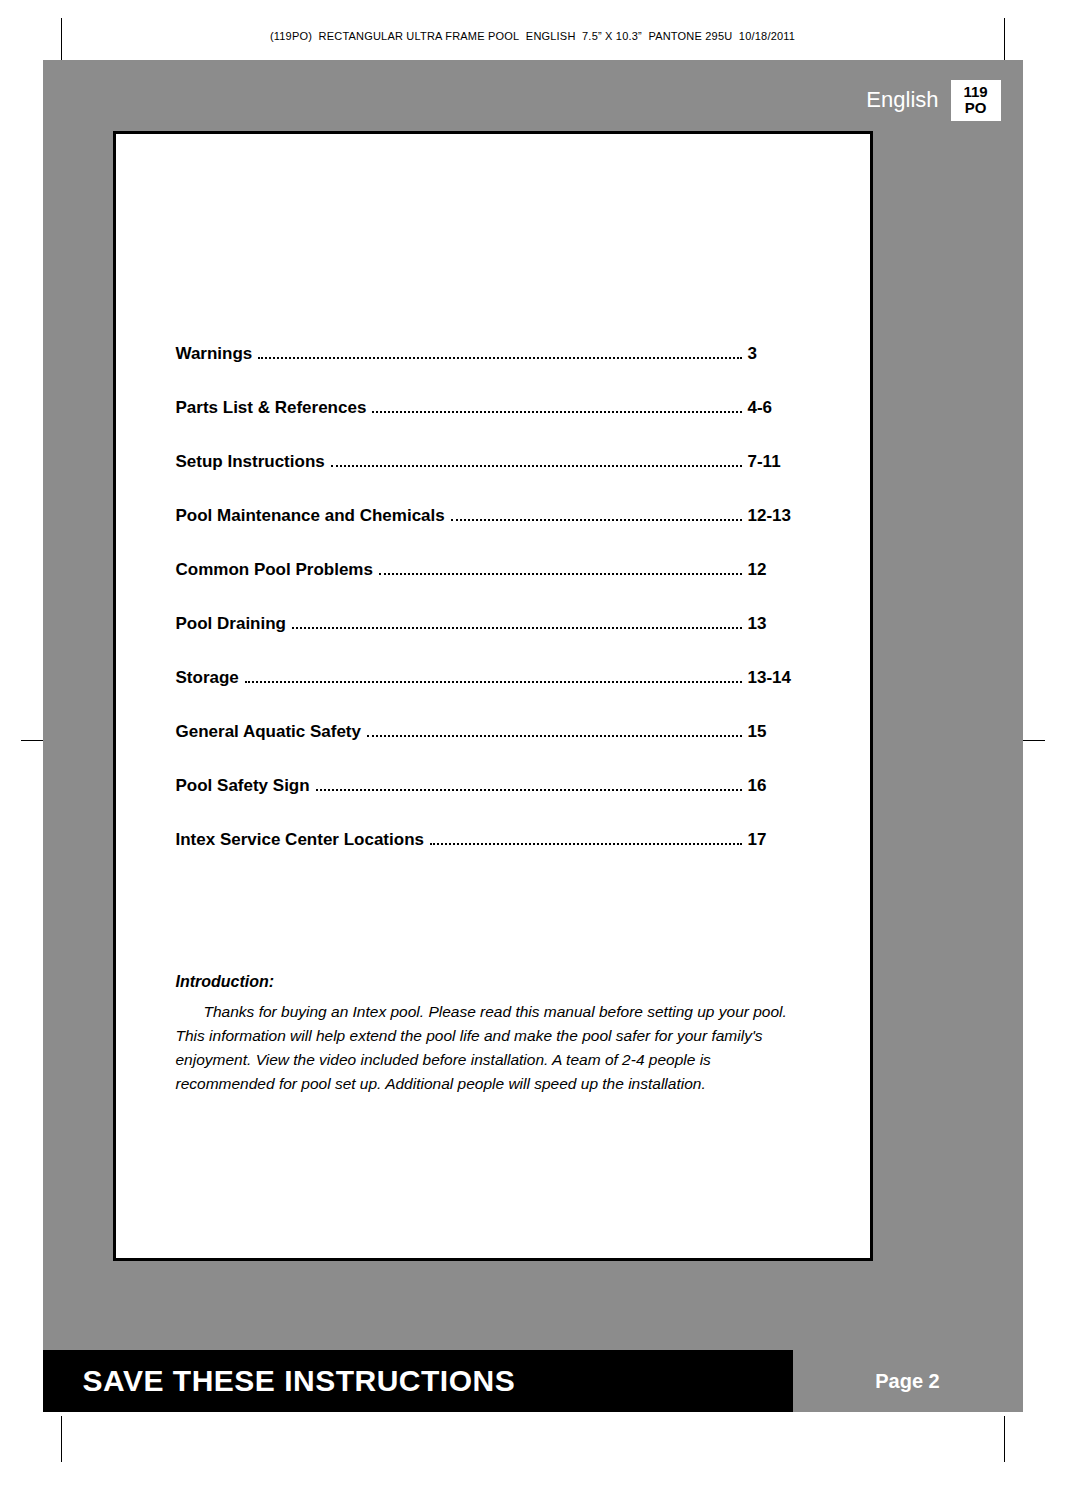(119PO) RECTANGULAR ULTRA FRAME POOL ENGLISH 7.5” X 10.3” PANTONE 295U 10/18/2011
English
119
PO
TABLE OF CONTENTS
Warnings 3
Parts List & References 4-6
Setup Instructions 7-11
Pool Maintenance and Chemicals 12-13
Common Pool Problems 12
Pool Draining 13
Storage 13-14
General Aquatic Safety 15
Pool Safety Sign 16
Intex Service Center Locations 17
Introduction:
Thanks for buying an Intex pool. Please read this manual before setting up your pool. This information will help extend the pool life and make the pool safer for your family's enjoyment. View the video included before installation. A team of 2-4 people is recommended for pool set up. Additional people will speed up the installation.
SAVE THESE INSTRUCTIONS
Page 2